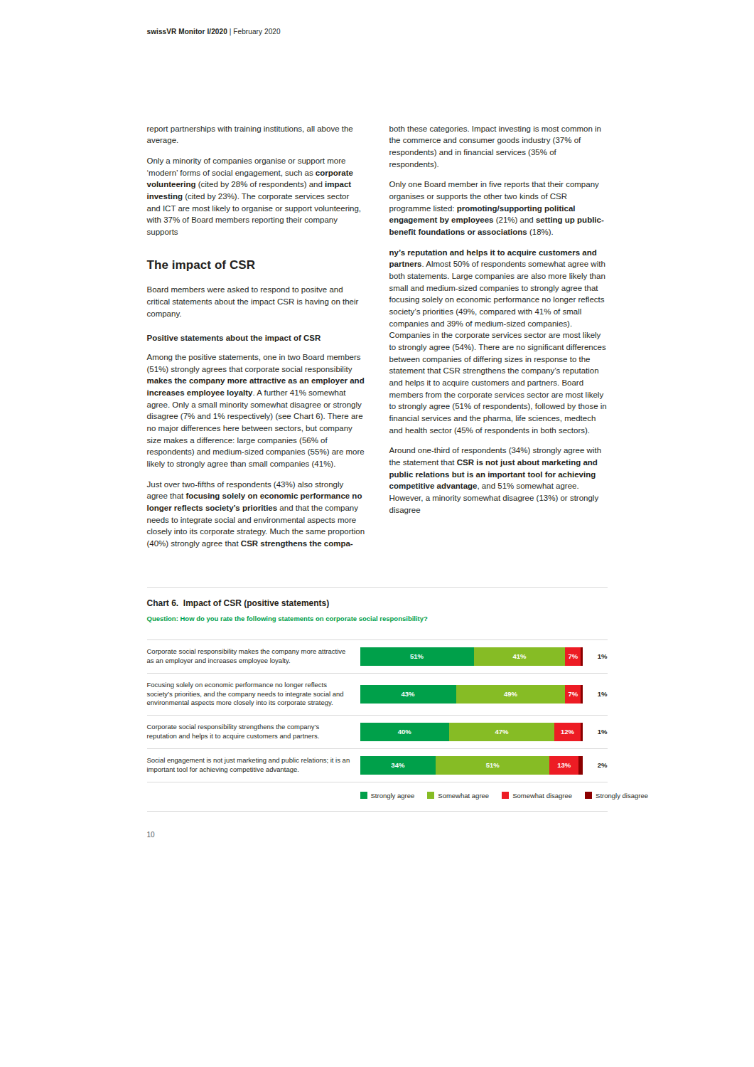swissVR Monitor I/2020 | February 2020
report partnerships with training institutions, all above the average.
Only a minority of companies organise or support more ‘modern’ forms of social engagement, such as corporate volunteering (cited by 28% of respondents) and impact investing (cited by 23%). The corporate services sector and ICT are most likely to organise or support volunteering, with 37% of Board members reporting their company supports
The impact of CSR
Board members were asked to respond to positve and critical statements about the impact CSR is having on their company.
Positive statements about the impact of CSR
Among the positive statements, one in two Board members (51%) strongly agrees that corporate social responsibility makes the company more attractive as an employer and increases employee loyalty. A further 41% somewhat agree. Only a small minority somewhat disagree or strongly disagree (7% and 1% respectively) (see Chart 6). There are no major differences here between sectors, but company size makes a difference: large companies (56% of respondents) and medium-sized companies (55%) are more likely to strongly agree than small companies (41%).
Just over two-fifths of respondents (43%) also strongly agree that focusing solely on economic performance no longer reflects society’s priorities and that the company needs to integrate social and environmental aspects more closely into its corporate strategy. Much the same proportion (40%) strongly agree that CSR strengthens the compa-
both these categories. Impact investing is most common in the commerce and consumer goods industry (37% of respondents) and in financial services (35% of respondents).
Only one Board member in five reports that their company organises or supports the other two kinds of CSR programme listed: promoting/supporting political engagement by employees (21%) and setting up public-benefit foundations or associations (18%).
ny’s reputation and helps it to acquire customers and partners. Almost 50% of respondents somewhat agree with both statements. Large companies are also more likely than small and medium-sized companies to strongly agree that focusing solely on economic performance no longer reflects society’s priorities (49%, compared with 41% of small companies and 39% of medium-sized companies). Companies in the corporate services sector are most likely to strongly agree (54%). There are no significant differences between companies of differing sizes in response to the statement that CSR strengthens the company’s reputation and helps it to acquire customers and partners. Board members from the corporate services sector are most likely to strongly agree (51% of respondents), followed by those in financial services and the pharma, life sciences, medtech and health sector (45% of respondents in both sectors).
Around one-third of respondents (34%) strongly agree with the statement that CSR is not just about marketing and public relations but is an important tool for achieving competitive advantage, and 51% somewhat agree. However, a minority somewhat disagree (13%) or strongly disagree
Chart 6. Impact of CSR (positive statements)
Question: How do you rate the following statements on corporate social responsibility?
Corporate social responsibility makes the company more attractive as an employer and increases employee loyalty.
51%
41%
7%
1%
Focusing solely on economic performance no longer reflects society’s priorities, and the company needs to integrate social and environmental aspects more closely into its corporate strategy.
43%
49%
7%
1%
Corporate social responsibility strengthens the company’s reputation and helps it to acquire customers and partners.
40%
47%
12%
1%
Social engagement is not just marketing and public relations; it is an important tool for achieving competitive advantage.
34%
51%
13%
2%
Strongly agree Somewhat agree Somewhat disagree Strongly disagree
10